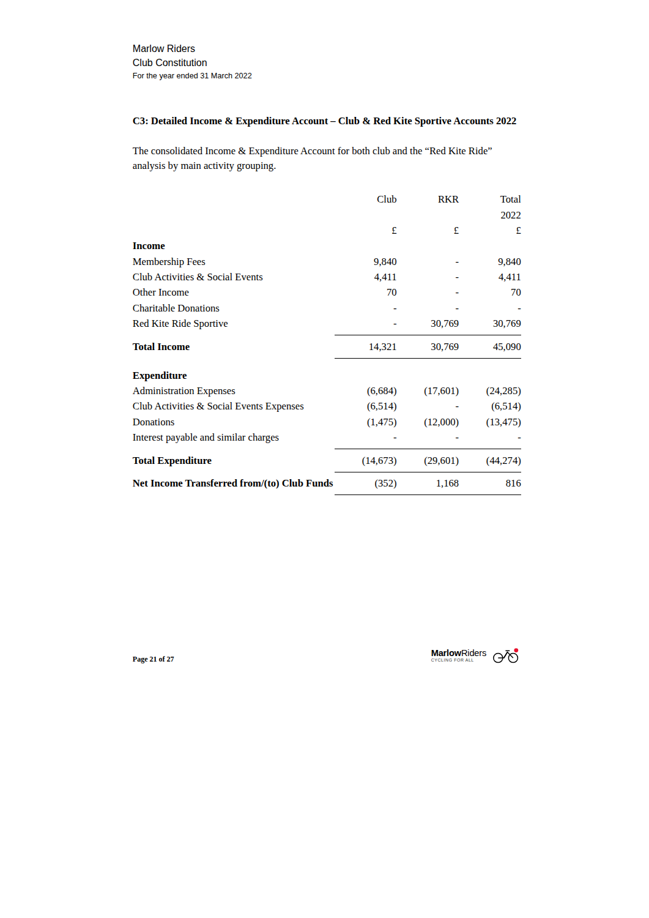Marlow Riders
Club Constitution
For the year ended 31 March 2022
C3: Detailed Income & Expenditure Account – Club & Red Kite Sportive Accounts 2022
The consolidated Income & Expenditure Account for both club and the “Red Kite Ride” analysis by main activity grouping.
| | Club | RKR | Total |
| | | | 2022 |
| | £ | £ | £ |
| Income | | | |
| Membership Fees | 9,840 | - | 9,840 |
| Club Activities & Social Events | 4,411 | - | 4,411 |
| Other Income | 70 | - | 70 |
| Charitable Donations | - | - | - |
| Red Kite Ride Sportive | - | 30,769 | 30,769 |
| Total Income | 14,321 | 30,769 | 45,090 |
| Expenditure | | | |
| Administration Expenses | (6,684) | (17,601) | (24,285) |
| Club Activities & Social Events Expenses | (6,514) | - | (6,514) |
| Donations | (1,475) | (12,000) | (13,475) |
| Interest payable and similar charges | - | - | - |
| Total Expenditure | (14,673) | (29,601) | (44,274) |
| Net Income Transferred from/(to) Club Funds | (352) | 1,168 | 816 |
Page 21 of 27
MarlowRiders
CYCLING FOR ALL